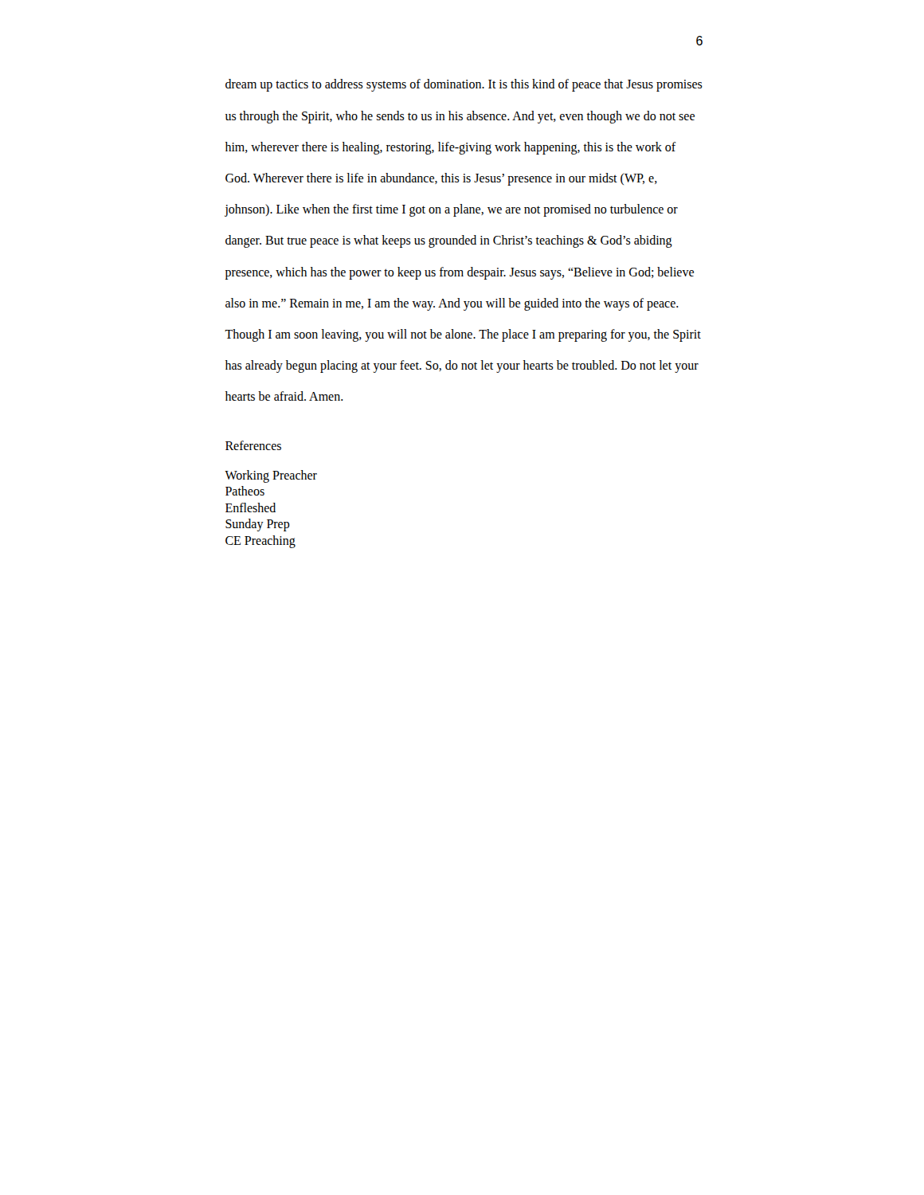6
dream up tactics to address systems of domination. It is this kind of peace that Jesus promises us through the Spirit, who he sends to us in his absence. And yet, even though we do not see him, wherever there is healing, restoring, life-giving work happening, this is the work of God. Wherever there is life in abundance, this is Jesus’ presence in our midst (WP, e, johnson). Like when the first time I got on a plane, we are not promised no turbulence or danger. But true peace is what keeps us grounded in Christ’s teachings & God’s abiding presence, which has the power to keep us from despair. Jesus says, “Believe in God; believe also in me.” Remain in me, I am the way. And you will be guided into the ways of peace. Though I am soon leaving, you will not be alone. The place I am preparing for you, the Spirit has already begun placing at your feet. So, do not let your hearts be troubled. Do not let your hearts be afraid. Amen.
References
Working Preacher
Patheos
Enfleshed
Sunday Prep
CE Preaching